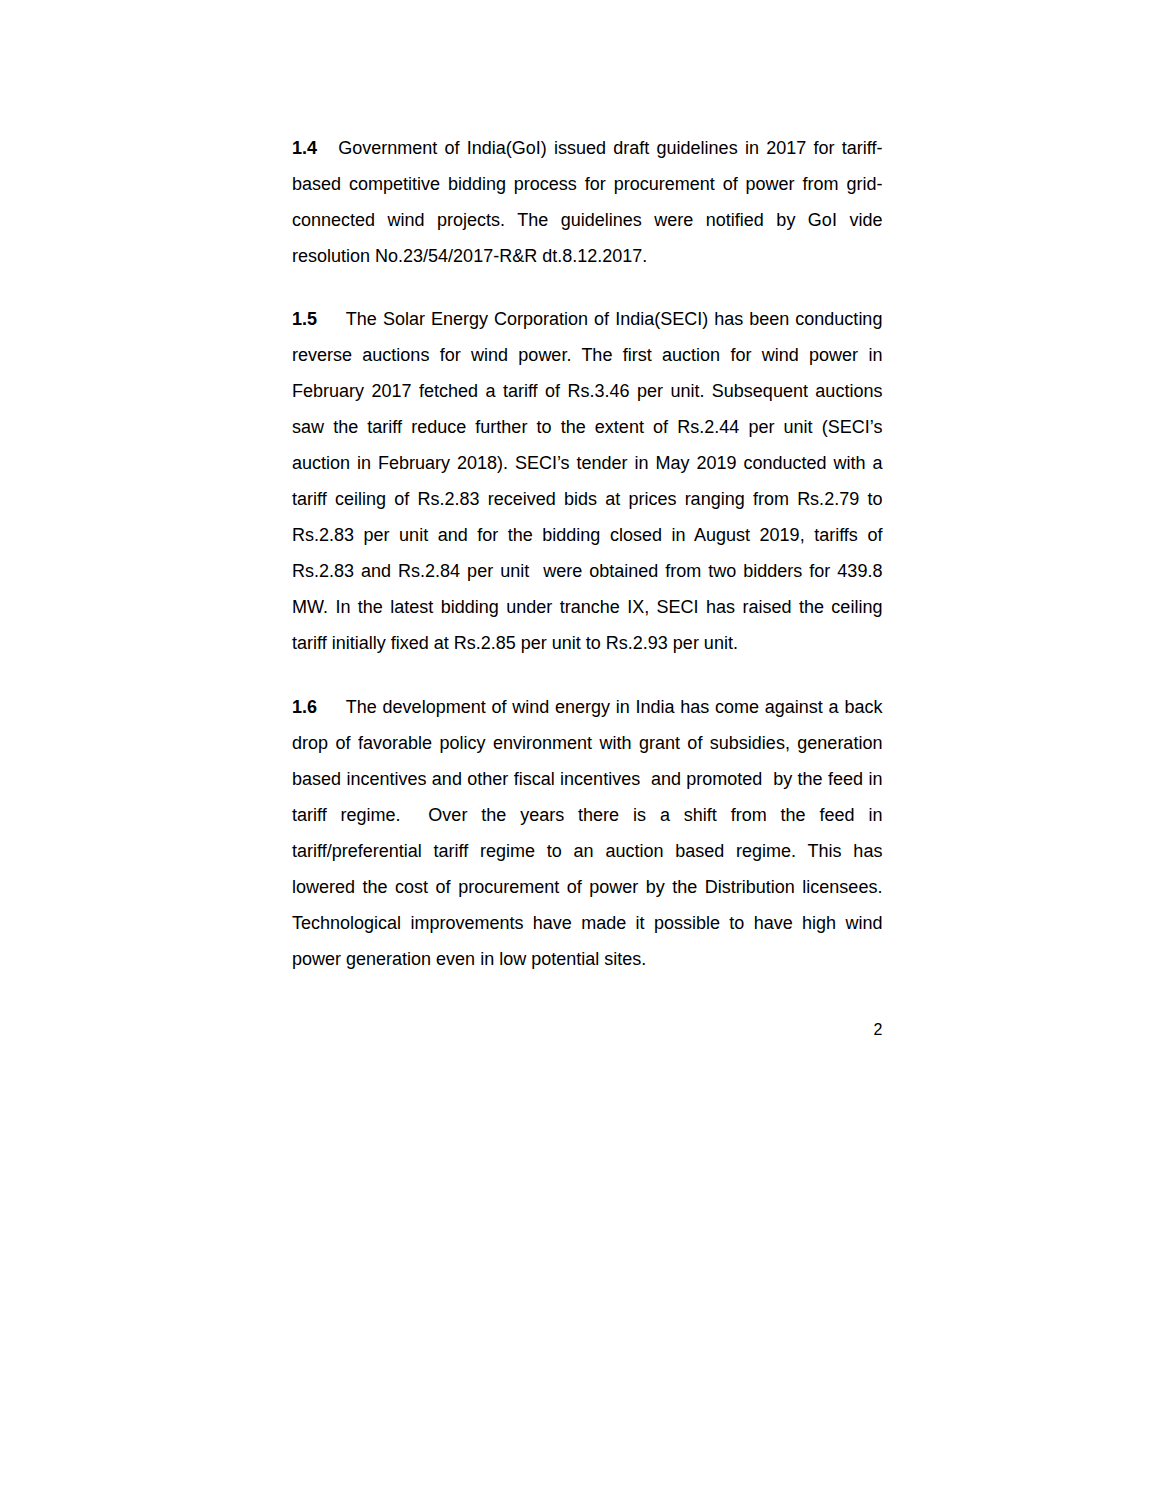1.4 Government of India(GoI) issued draft guidelines in 2017 for tariff-based competitive bidding process for procurement of power from grid-connected wind projects. The guidelines were notified by GoI vide resolution No.23/54/2017-R&R dt.8.12.2017.
1.5 The Solar Energy Corporation of India(SECI) has been conducting reverse auctions for wind power. The first auction for wind power in February 2017 fetched a tariff of Rs.3.46 per unit. Subsequent auctions saw the tariff reduce further to the extent of Rs.2.44 per unit (SECI’s auction in February 2018). SECI’s tender in May 2019 conducted with a tariff ceiling of Rs.2.83 received bids at prices ranging from Rs.2.79 to Rs.2.83 per unit and for the bidding closed in August 2019, tariffs of Rs.2.83 and Rs.2.84 per unit were obtained from two bidders for 439.8 MW. In the latest bidding under tranche IX, SECI has raised the ceiling tariff initially fixed at Rs.2.85 per unit to Rs.2.93 per unit.
1.6 The development of wind energy in India has come against a back drop of favorable policy environment with grant of subsidies, generation based incentives and other fiscal incentives and promoted by the feed in tariff regime. Over the years there is a shift from the feed in tariff/preferential tariff regime to an auction based regime. This has lowered the cost of procurement of power by the Distribution licensees. Technological improvements have made it possible to have high wind power generation even in low potential sites.
2